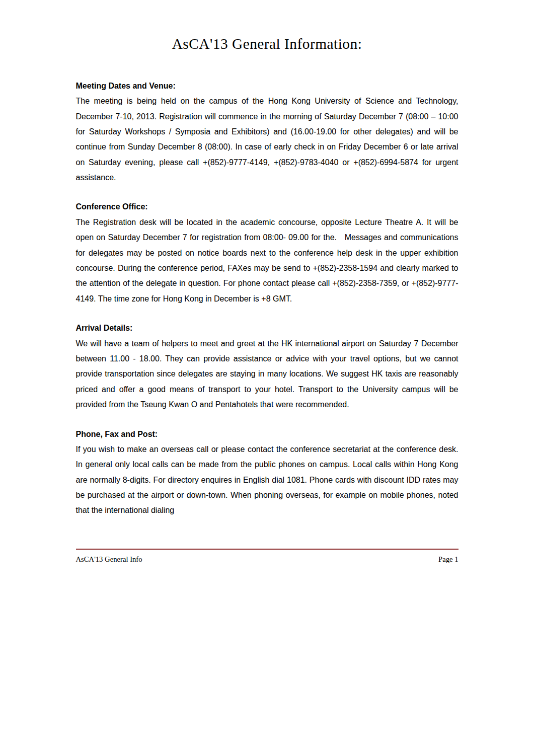AsCA'13 General Information:
Meeting Dates and Venue:
The meeting is being held on the campus of the Hong Kong University of Science and Technology, December 7-10, 2013. Registration will commence in the morning of Saturday December 7 (08:00 – 10:00 for Saturday Workshops / Symposia and Exhibitors) and (16.00-19.00 for other delegates) and will be continue from Sunday December 8 (08:00). In case of early check in on Friday December 6 or late arrival on Saturday evening, please call +(852)-9777-4149, +(852)-9783-4040 or +(852)-6994-5874 for urgent assistance.
Conference Office:
The Registration desk will be located in the academic concourse, opposite Lecture Theatre A. It will be open on Saturday December 7 for registration from 08:00- 09.00 for the. Messages and communications for delegates may be posted on notice boards next to the conference help desk in the upper exhibition concourse. During the conference period, FAXes may be send to +(852)-2358-1594 and clearly marked to the attention of the delegate in question. For phone contact please call +(852)-2358-7359, or +(852)-9777-4149. The time zone for Hong Kong in December is +8 GMT.
Arrival Details:
We will have a team of helpers to meet and greet at the HK international airport on Saturday 7 December between 11.00 - 18.00. They can provide assistance or advice with your travel options, but we cannot provide transportation since delegates are staying in many locations. We suggest HK taxis are reasonably priced and offer a good means of transport to your hotel. Transport to the University campus will be provided from the Tseung Kwan O and Pentahotels that were recommended.
Phone, Fax and Post:
If you wish to make an overseas call or please contact the conference secretariat at the conference desk. In general only local calls can be made from the public phones on campus. Local calls within Hong Kong are normally 8-digits. For directory enquires in English dial 1081. Phone cards with discount IDD rates may be purchased at the airport or down-town. When phoning overseas, for example on mobile phones, noted that the international dialing
AsCA'13 General Info Page 1